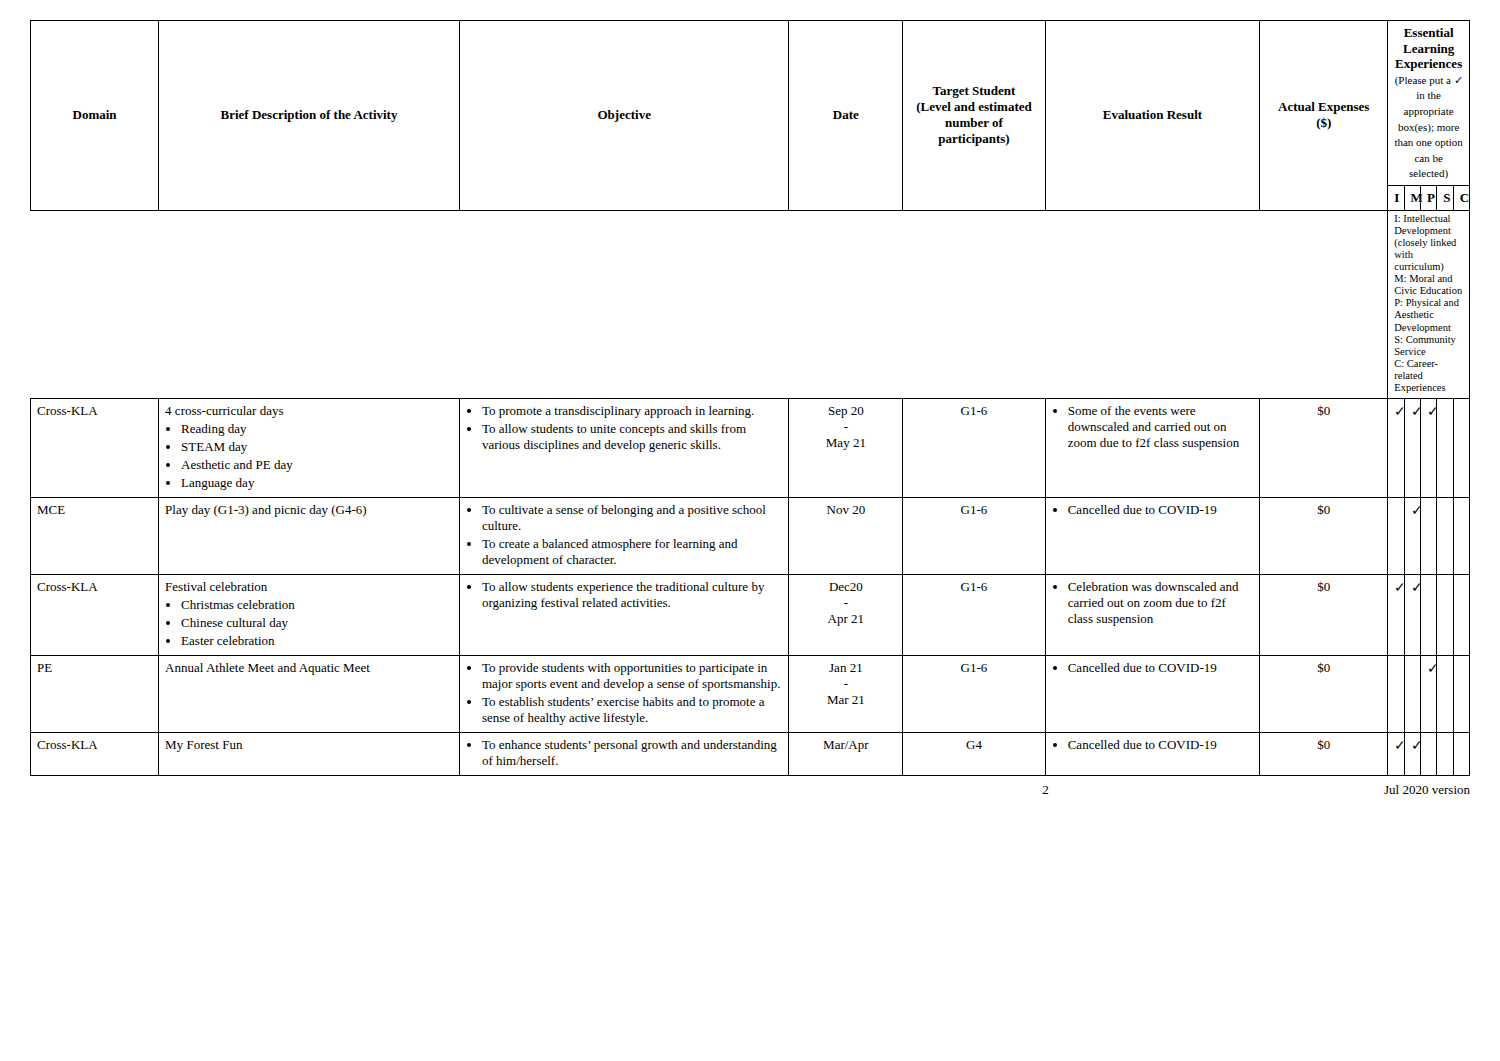| Domain | Brief Description of the Activity | Objective | Date | Target Student (Level and estimated number of participants) | Evaluation Result | Actual Expenses ($) | Essential Learning Experiences (Please put a ✓ in the appropriate box(es); more than one option can be selected) |
| --- | --- | --- | --- | --- | --- | --- | --- |
| I | M | P | S | C |
| | I: Intellectual Development (closely linked with curriculum) M: Moral and Civic Education P: Physical and Aesthetic Development S: Community Service C: Career-related Experiences |
| Cross-KLA | 4 cross-curricular days Reading day STEAM day Aesthetic and PE day Language day | To promote a transdisciplinary approach in learning. To allow students to unite concepts and skills from various disciplines and develop generic skills. | Sep 20 - May 21 | G1-6 | Some of the events were downscaled and carried out on zoom due to f2f class suspension | $0 | ✓ | ✓ | ✓ | | |
| MCE | Play day (G1-3) and picnic day (G4-6) | To cultivate a sense of belonging and a positive school culture. To create a balanced atmosphere for learning and development of character. | Nov 20 | G1-6 | Cancelled due to COVID-19 | $0 | | ✓ | | | |
| Cross-KLA | Festival celebration Christmas celebration Chinese cultural day Easter celebration | To allow students experience the traditional culture by organizing festival related activities. | Dec20 - Apr 21 | G1-6 | Celebration was downscaled and carried out on zoom due to f2f class suspension | $0 | ✓ | ✓ | | | |
| PE | Annual Athlete Meet and Aquatic Meet | To provide students with opportunities to participate in major sports event and develop a sense of sportsmanship. To establish students’ exercise habits and to promote a sense of healthy active lifestyle. | Jan 21 - Mar 21 | G1-6 | Cancelled due to COVID-19 | $0 | | | ✓ | | |
| Cross-KLA | My Forest Fun | To enhance students’ personal growth and understanding of him/herself. | Mar/Apr | G4 | Cancelled due to COVID-19 | $0 | ✓ | ✓ | | | |
2
Jul 2020 version